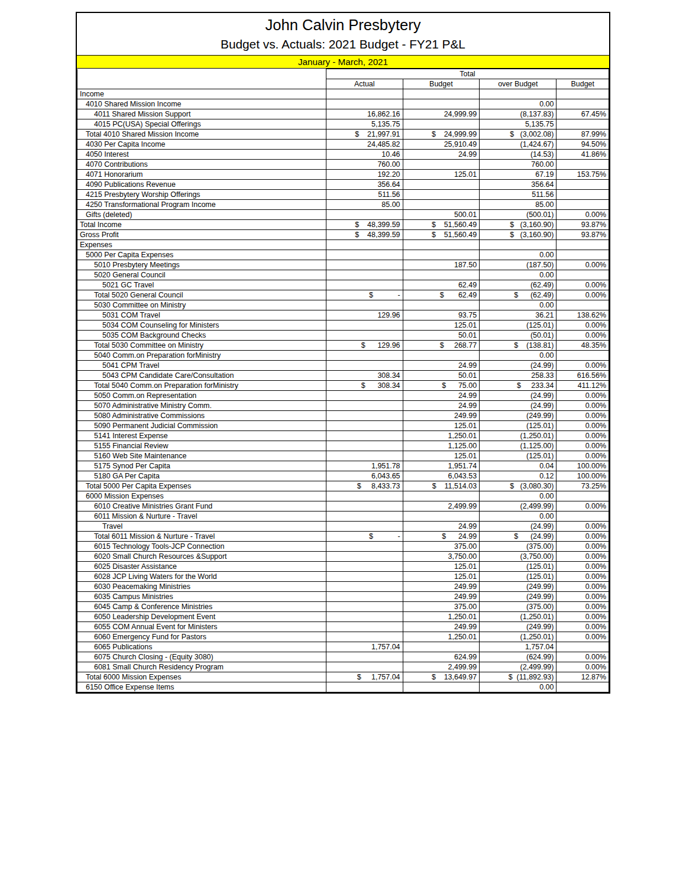John Calvin Presbytery
Budget vs. Actuals: 2021 Budget - FY21 P&L
January - March, 2021
| | Total |
| --- | --- |
| Actual | Budget | over Budget | Budget |
| Income | | | | |
| 4010 Shared Mission Income | | | 0.00 | |
| 4011 Shared Mission Support | 16,862.16 | 24,999.99 | (8,137.83) | 67.45% |
| 4015 PC(USA) Special Offerings | 5,135.75 | | 5,135.75 | |
| Total 4010 Shared Mission Income | $ 21,997.91 | $ 24,999.99 | $ (3,002.08) | 87.99% |
| 4030 Per Capita Income | 24,485.82 | 25,910.49 | (1,424.67) | 94.50% |
| 4050 Interest | 10.46 | 24.99 | (14.53) | 41.86% |
| 4070 Contributions | 760.00 | | 760.00 | |
| 4071 Honorarium | 192.20 | 125.01 | 67.19 | 153.75% |
| 4090 Publications Revenue | 356.64 | | 356.64 | |
| 4215 Presbytery Worship Offerings | 511.56 | | 511.56 | |
| 4250 Transformational Program Income | 85.00 | | 85.00 | |
| Gifts (deleted) | | 500.01 | (500.01) | 0.00% |
| Total Income | $ 48,399.59 | $ 51,560.49 | $ (3,160.90) | 93.87% |
| Gross Profit | $ 48,399.59 | $ 51,560.49 | $ (3,160.90) | 93.87% |
| Expenses | | | | |
| 5000 Per Capita Expenses | | | 0.00 | |
| 5010 Presbytery Meetings | | 187.50 | (187.50) | 0.00% |
| 5020 General Council | | | 0.00 | |
| 5021 GC Travel | | 62.49 | (62.49) | 0.00% |
| Total 5020 General Council | $ - | $ 62.49 | $ (62.49) | 0.00% |
| 5030 Committee on Ministry | | | 0.00 | |
| 5031 COM Travel | 129.96 | 93.75 | 36.21 | 138.62% |
| 5034 COM Counseling for Ministers | | 125.01 | (125.01) | 0.00% |
| 5035 COM Background Checks | | 50.01 | (50.01) | 0.00% |
| Total 5030 Committee on Ministry | $ 129.96 | $ 268.77 | $ (138.81) | 48.35% |
| 5040 Comm.on Preparation forMinistry | | | 0.00 | |
| 5041 CPM Travel | | 24.99 | (24.99) | 0.00% |
| 5043 CPM Candidate Care/Consultation | 308.34 | 50.01 | 258.33 | 616.56% |
| Total 5040 Comm.on Preparation forMinistry | $ 308.34 | $ 75.00 | $ 233.34 | 411.12% |
| 5050 Comm.on Representation | | 24.99 | (24.99) | 0.00% |
| 5070 Administrative Ministry Comm. | | 24.99 | (24.99) | 0.00% |
| 5080 Administrative Commissions | | 249.99 | (249.99) | 0.00% |
| 5090 Permanent Judicial Commission | | 125.01 | (125.01) | 0.00% |
| 5141 Interest Expense | | 1,250.01 | (1,250.01) | 0.00% |
| 5155 Financial Review | | 1,125.00 | (1,125.00) | 0.00% |
| 5160 Web Site Maintenance | | 125.01 | (125.01) | 0.00% |
| 5175 Synod Per Capita | 1,951.78 | 1,951.74 | 0.04 | 100.00% |
| 5180 GA Per Capita | 6,043.65 | 6,043.53 | 0.12 | 100.00% |
| Total 5000 Per Capita Expenses | $ 8,433.73 | $ 11,514.03 | $ (3,080.30) | 73.25% |
| 6000 Mission Expenses | | | 0.00 | |
| 6010 Creative Ministries Grant Fund | | 2,499.99 | (2,499.99) | 0.00% |
| 6011 Mission & Nurture - Travel | | | 0.00 | |
| Travel | | 24.99 | (24.99) | 0.00% |
| Total 6011 Mission & Nurture - Travel | $ - | $ 24.99 | $ (24.99) | 0.00% |
| 6015 Technology Tools-JCP Connection | | 375.00 | (375.00) | 0.00% |
| 6020 Small Church Resources &Support | | 3,750.00 | (3,750.00) | 0.00% |
| 6025 Disaster Assistance | | 125.01 | (125.01) | 0.00% |
| 6028 JCP Living Waters for the World | | 125.01 | (125.01) | 0.00% |
| 6030 Peacemaking Ministries | | 249.99 | (249.99) | 0.00% |
| 6035 Campus Ministries | | 249.99 | (249.99) | 0.00% |
| 6045 Camp & Conference Ministries | | 375.00 | (375.00) | 0.00% |
| 6050 Leadership Development Event | | 1,250.01 | (1,250.01) | 0.00% |
| 6055 COM Annual Event for Ministers | | 249.99 | (249.99) | 0.00% |
| 6060 Emergency Fund for Pastors | | 1,250.01 | (1,250.01) | 0.00% |
| 6065 Publications | 1,757.04 | | 1,757.04 | |
| 6075 Church Closing - (Equity 3080) | | 624.99 | (624.99) | 0.00% |
| 6081 Small Church Residency Program | | 2,499.99 | (2,499.99) | 0.00% |
| Total 6000 Mission Expenses | $ 1,757.04 | $ 13,649.97 | $ (11,892.93) | 12.87% |
| 6150 Office Expense Items | | | 0.00 | |